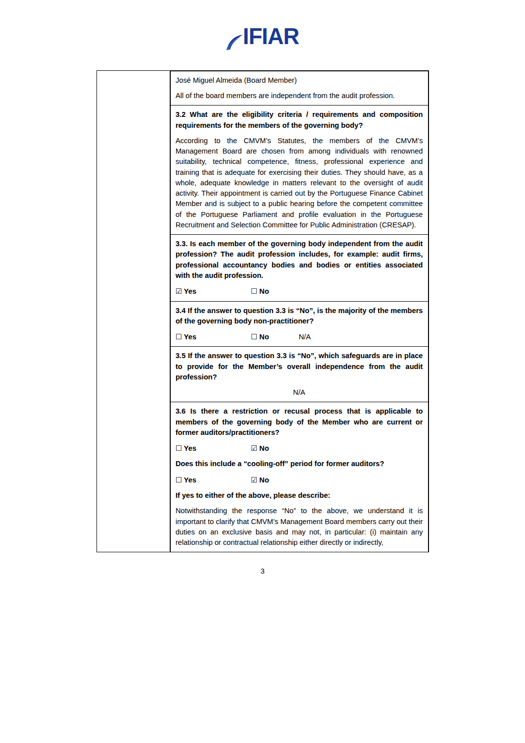IFIAR
| | José Miguel Almeida (Board Member) All of the board members are independent from the audit profession. 3.2 What are the eligibility criteria / requirements and composition requirements for the members of the governing body? According to the CMVM’s Statutes, the members of the CMVM’s Management Board are chosen from among individuals with renowned suitability, technical competence, fitness, professional experience and training that is adequate for exercising their duties. They should have, as a whole, adequate knowledge in matters relevant to the oversight of audit activity. Their appointment is carried out by the Portuguese Finance Cabinet Member and is subject to a public hearing before the competent committee of the Portuguese Parliament and profile evaluation in the Portuguese Recruitment and Selection Committee for Public Administration (CRESAP). 3.3. Is each member of the governing body independent from the audit profession? The audit profession includes, for example: audit firms, professional accountancy bodies and bodies or entities associated with the audit profession. ☑ Yes ☐ No 3.4 If the answer to question 3.3 is “No”, is the majority of the members of the governing body non-practitioner? ☐ Yes ☐ No N/A 3.5 If the answer to question 3.3 is “No”, which safeguards are in place to provide for the Member’s overall independence from the audit profession? N/A 3.6 Is there a restriction or recusal process that is applicable to members of the governing body of the Member who are current or former auditors/practitioners? ☐ Yes ☑ No Does this include a “cooling-off” period for former auditors? ☐ Yes ☑ No If yes to either of the above, please describe: Notwithstanding the response “No” to the above, we understand it is important to clarify that CMVM’s Management Board members carry out their duties on an exclusive basis and may not, in particular: (i) maintain any relationship or contractual relationship either directly or indirectly, |
3